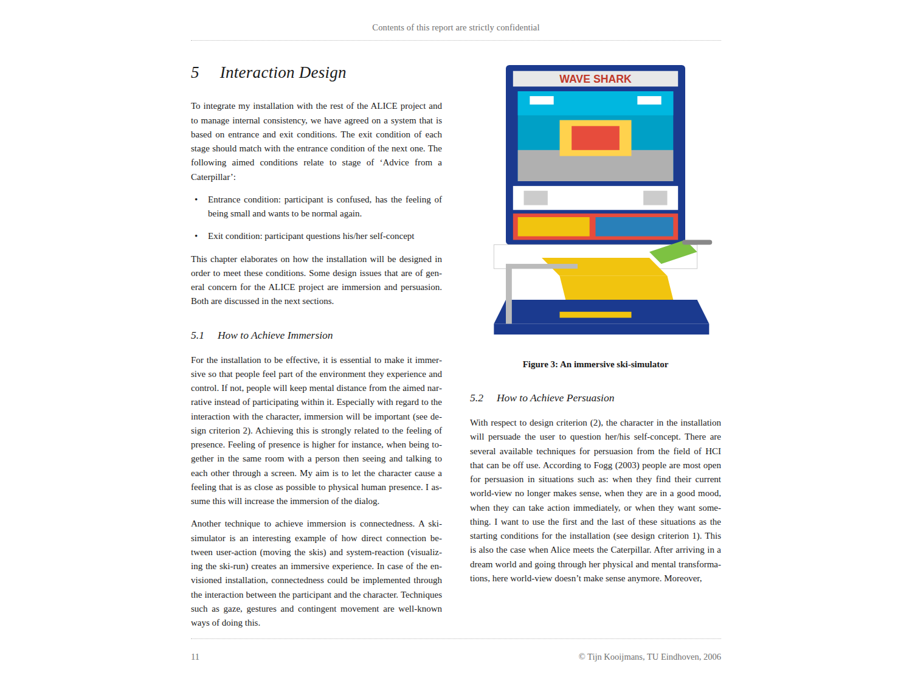Contents of this report are strictly confidential
5 Interaction Design
To integrate my installation with the rest of the ALICE project and to manage internal consistency, we have agreed on a system that is based on entrance and exit conditions. The exit condition of each stage should match with the entrance condition of the next one. The following aimed conditions relate to stage of ‘Advice from a Caterpillar’:
Entrance condition: participant is confused, has the feeling of being small and wants to be normal again.
Exit condition: participant questions his/her self-concept
This chapter elaborates on how the installation will be designed in order to meet these conditions. Some design issues that are of general concern for the ALICE project are immersion and persuasion. Both are discussed in the next sections.
5.1 How to Achieve Immersion
For the installation to be effective, it is essential to make it immersive so that people feel part of the environment they experience and control. If not, people will keep mental distance from the aimed narrative instead of participating within it. Especially with regard to the interaction with the character, immersion will be important (see design criterion 2). Achieving this is strongly related to the feeling of presence. Feeling of presence is higher for instance, when being together in the same room with a person then seeing and talking to each other through a screen. My aim is to let the character cause a feeling that is as close as possible to physical human presence. I assume this will increase the immersion of the dialog.
Another technique to achieve immersion is connectedness. A ski-simulator is an interesting example of how direct connection between user-action (moving the skis) and system-reaction (visualizing the ski-run) creates an immersive experience. In case of the envisioned installation, connectedness could be implemented through the interaction between the participant and the character. Techniques such as gaze, gestures and contingent movement are well-known ways of doing this.
Figure 3: An immersive ski-simulator
5.2 How to Achieve Persuasion
With respect to design criterion (2), the character in the installation will persuade the user to question her/his self-concept. There are several available techniques for persuasion from the field of HCI that can be off use. According to Fogg (2003) people are most open for persuasion in situations such as: when they find their current world-view no longer makes sense, when they are in a good mood, when they can take action immediately, or when they want something. I want to use the first and the last of these situations as the starting conditions for the installation (see design criterion 1). This is also the case when Alice meets the Caterpillar. After arriving in a dream world and going through her physical and mental transformations, here world-view doesn’t make sense anymore. Moreover,
11
© Tijn Kooijmans, TU Eindhoven, 2006